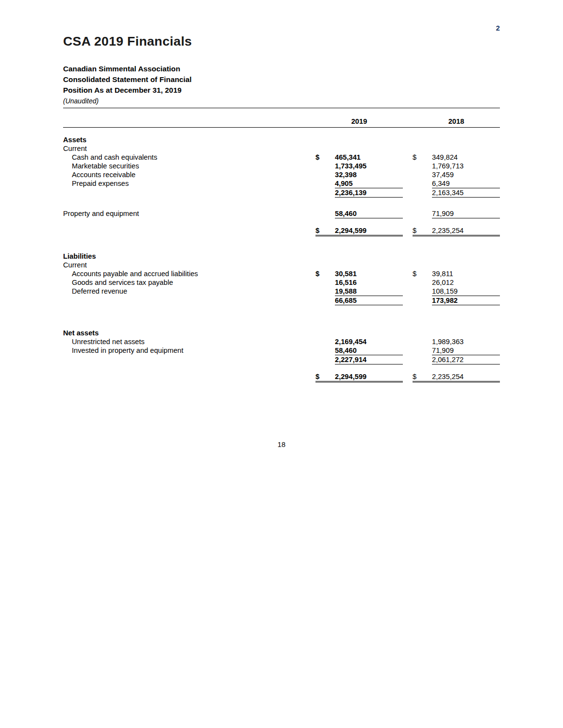2
CSA 2019 Financials
Canadian Simmental Association
Consolidated Statement of Financial
Position As at December 31, 2019
(Unaudited)
| | 2019 | | 2018 |
| Assets | |
| Current | |
| Cash and cash equivalents | $ | 465,341 | | $ | 349,824 |
| Marketable securities | | 1,733,495 | | | 1,769,713 |
| Accounts receivable | | 32,398 | | | 37,459 |
| Prepaid expenses | | 4,905 | | | 6,349 |
| | | 2,236,139 | | | 2,163,345 |
| Property and equipment | | 58,460 | | | 71,909 |
| | $ | 2,294,599 | | $ | 2,235,254 |
| Liabilities | |
| Current | |
| Accounts payable and accrued liabilities | $ | 30,581 | | $ | 39,811 |
| Goods and services tax payable | | 16,516 | | | 26,012 |
| Deferred revenue | | 19,588 | | | 108,159 |
| | | 66,685 | | | 173,982 |
| Net assets | |
| Unrestricted net assets | | 2,169,454 | | | 1,989,363 |
| Invested in property and equipment | | 58,460 | | | 71,909 |
| | | 2,227,914 | | | 2,061,272 |
| | $ | 2,294,599 | | $ | 2,235,254 |
18